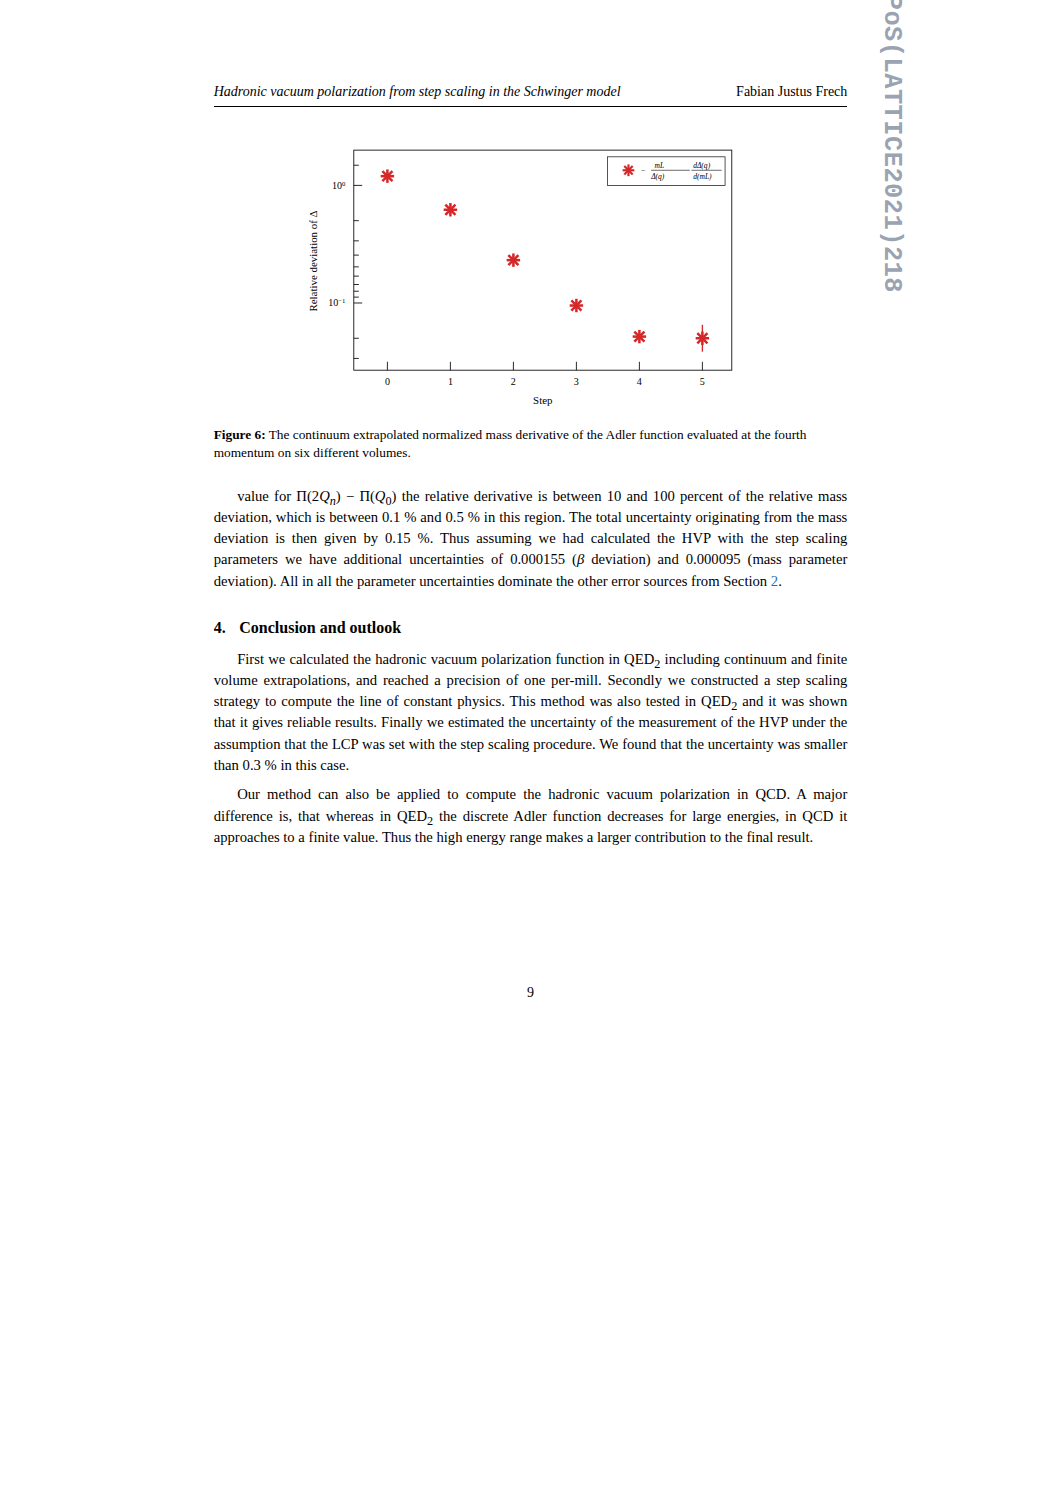Hadronic vacuum polarization from step scaling in the Schwinger model
Fabian Justus Frech
PoS(LATTICE2021)218
100 10−1 0 1 2 3 4 5 Step Relative deviation of Δ − mL Δ(q) dΔ(q) d(mL)
Figure 6: The continuum extrapolated normalized mass derivative of the Adler function evaluated at the fourth momentum on six different volumes.
value for Π(2Qn) − Π(Q0) the relative derivative is between 10 and 100 percent of the relative mass deviation, which is between 0.1 % and 0.5 % in this region. The total uncertainty originating from the mass deviation is then given by 0.15 %. Thus assuming we had calculated the HVP with the step scaling parameters we have additional uncertainties of 0.000155 (β deviation) and 0.000095 (mass parameter deviation). All in all the parameter uncertainties dominate the other error sources from Section 2.
4. Conclusion and outlook
First we calculated the hadronic vacuum polarization function in QED2 including continuum and finite volume extrapolations, and reached a precision of one per-mill. Secondly we constructed a step scaling strategy to compute the line of constant physics. This method was also tested in QED2 and it was shown that it gives reliable results. Finally we estimated the uncertainty of the measurement of the HVP under the assumption that the LCP was set with the step scaling procedure. We found that the uncertainty was smaller than 0.3 % in this case.
Our method can also be applied to compute the hadronic vacuum polarization in QCD. A major difference is, that whereas in QED2 the discrete Adler function decreases for large energies, in QCD it approaches to a finite value. Thus the high energy range makes a larger contribution to the final result.
9